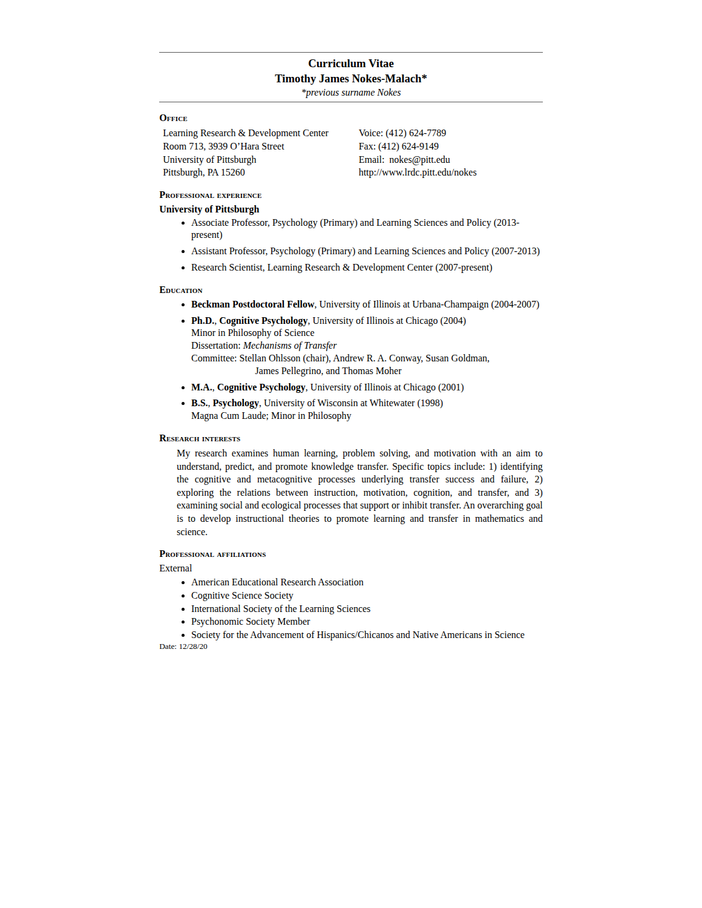Curriculum Vitae
Timothy James Nokes-Malach*
*previous surname Nokes
Office
| Learning Research & Development Center | Voice: (412) 624-7789 |
| Room 713, 3939 O’Hara Street | Fax: (412) 624-9149 |
| University of Pittsburgh | Email: nokes@pitt.edu |
| Pittsburgh, PA 15260 | http://www.lrdc.pitt.edu/nokes |
Professional experience
University of Pittsburgh
Associate Professor, Psychology (Primary) and Learning Sciences and Policy (2013-present)
Assistant Professor, Psychology (Primary) and Learning Sciences and Policy (2007-2013)
Research Scientist, Learning Research & Development Center (2007-present)
Education
Beckman Postdoctoral Fellow, University of Illinois at Urbana-Champaign (2004-2007)
Ph.D., Cognitive Psychology, University of Illinois at Chicago (2004)
Minor in Philosophy of Science
Dissertation: Mechanisms of Transfer
Committee: Stellan Ohlsson (chair), Andrew R. A. Conway, Susan Goldman,
James Pellegrino, and Thomas Moher
M.A., Cognitive Psychology, University of Illinois at Chicago (2001)
B.S., Psychology, University of Wisconsin at Whitewater (1998)
Magna Cum Laude; Minor in Philosophy
Research interests
My research examines human learning, problem solving, and motivation with an aim to understand, predict, and promote knowledge transfer. Specific topics include: 1) identifying the cognitive and metacognitive processes underlying transfer success and failure, 2) exploring the relations between instruction, motivation, cognition, and transfer, and 3) examining social and ecological processes that support or inhibit transfer. An overarching goal is to develop instructional theories to promote learning and transfer in mathematics and science.
Professional affiliations
External
American Educational Research Association
Cognitive Science Society
International Society of the Learning Sciences
Psychonomic Society Member
Society for the Advancement of Hispanics/Chicanos and Native Americans in Science
Date: 12/28/20